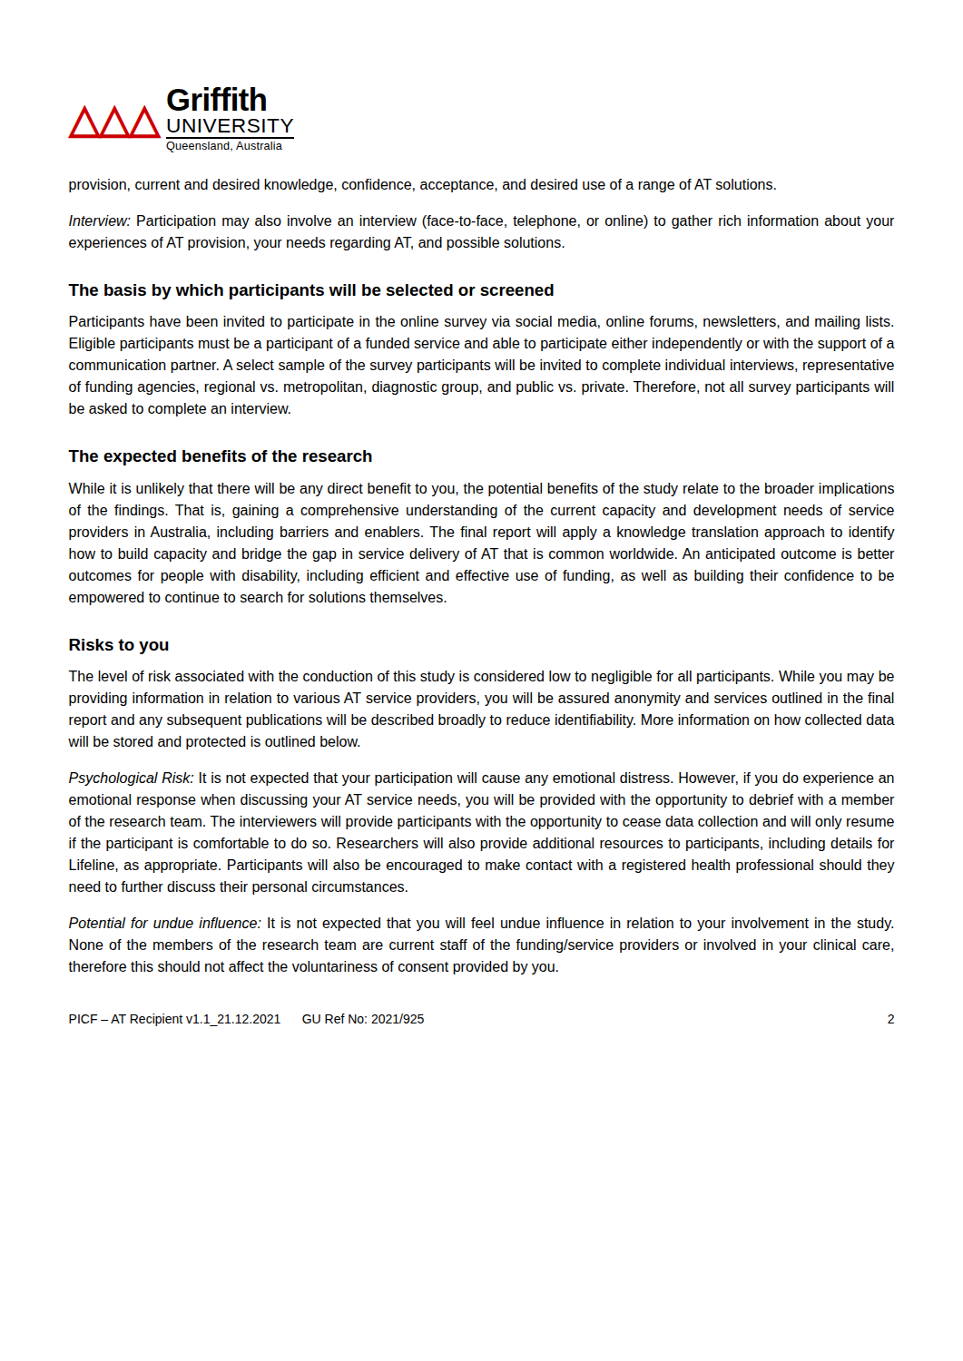△△△ Griffith UNIVERSITY Queensland, Australia
provision, current and desired knowledge, confidence, acceptance, and desired use of a range of AT solutions.
Interview: Participation may also involve an interview (face-to-face, telephone, or online) to gather rich information about your experiences of AT provision, your needs regarding AT, and possible solutions.
The basis by which participants will be selected or screened
Participants have been invited to participate in the online survey via social media, online forums, newsletters, and mailing lists. Eligible participants must be a participant of a funded service and able to participate either independently or with the support of a communication partner. A select sample of the survey participants will be invited to complete individual interviews, representative of funding agencies, regional vs. metropolitan, diagnostic group, and public vs. private. Therefore, not all survey participants will be asked to complete an interview.
The expected benefits of the research
While it is unlikely that there will be any direct benefit to you, the potential benefits of the study relate to the broader implications of the findings. That is, gaining a comprehensive understanding of the current capacity and development needs of service providers in Australia, including barriers and enablers. The final report will apply a knowledge translation approach to identify how to build capacity and bridge the gap in service delivery of AT that is common worldwide. An anticipated outcome is better outcomes for people with disability, including efficient and effective use of funding, as well as building their confidence to be empowered to continue to search for solutions themselves.
Risks to you
The level of risk associated with the conduction of this study is considered low to negligible for all participants. While you may be providing information in relation to various AT service providers, you will be assured anonymity and services outlined in the final report and any subsequent publications will be described broadly to reduce identifiability. More information on how collected data will be stored and protected is outlined below.
Psychological Risk: It is not expected that your participation will cause any emotional distress. However, if you do experience an emotional response when discussing your AT service needs, you will be provided with the opportunity to debrief with a member of the research team. The interviewers will provide participants with the opportunity to cease data collection and will only resume if the participant is comfortable to do so. Researchers will also provide additional resources to participants, including details for Lifeline, as appropriate. Participants will also be encouraged to make contact with a registered health professional should they need to further discuss their personal circumstances.
Potential for undue influence: It is not expected that you will feel undue influence in relation to your involvement in the study. None of the members of the research team are current staff of the funding/service providers or involved in your clinical care, therefore this should not affect the voluntariness of consent provided by you.
PICF – AT Recipient v1.1_21.12.2021 GU Ref No: 2021/925 2